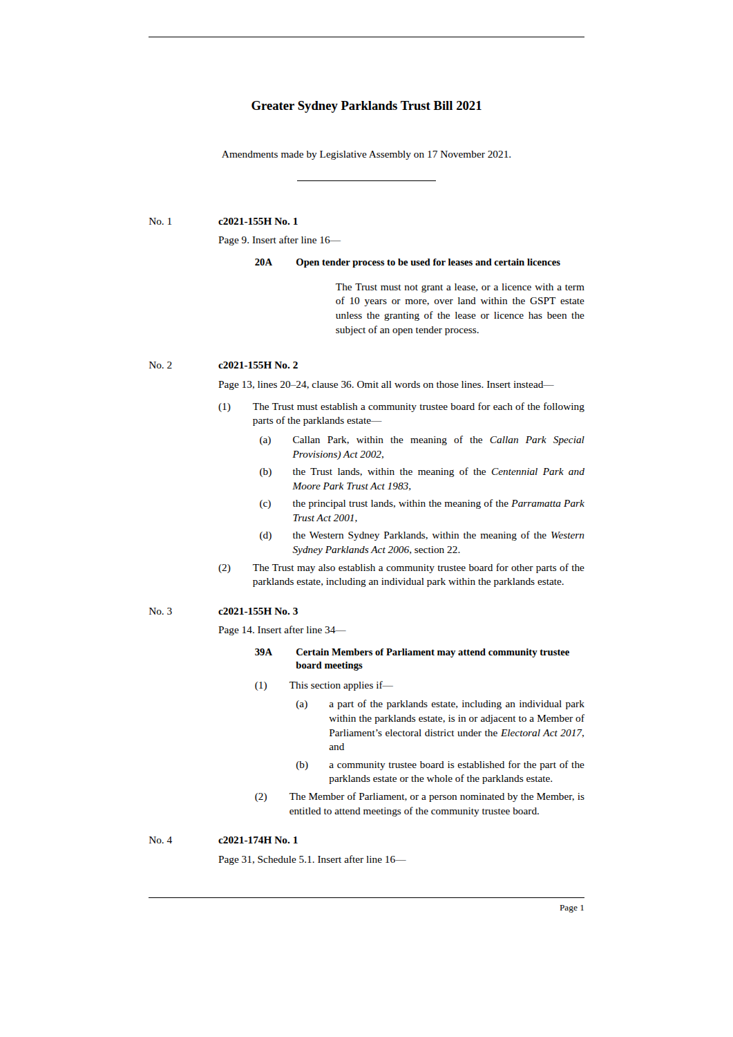Greater Sydney Parklands Trust Bill 2021
Amendments made by Legislative Assembly on 17 November 2021.
No. 1
c2021-155H No. 1
Page 9. Insert after line 16—
20A
Open tender process to be used for leases and certain licences
The Trust must not grant a lease, or a licence with a term of 10 years or more, over land within the GSPT estate unless the granting of the lease or licence has been the subject of an open tender process.
No. 2
c2021-155H No. 2
Page 13, lines 20–24, clause 36. Omit all words on those lines. Insert instead—
(1)
The Trust must establish a community trustee board for each of the following parts of the parklands estate—
(a)
Callan Park, within the meaning of the Callan Park Special Provisions) Act 2002,
(b)
the Trust lands, within the meaning of the Centennial Park and Moore Park Trust Act 1983,
(c)
the principal trust lands, within the meaning of the Parramatta Park Trust Act 2001,
(d)
the Western Sydney Parklands, within the meaning of the Western Sydney Parklands Act 2006, section 22.
(2)
The Trust may also establish a community trustee board for other parts of the parklands estate, including an individual park within the parklands estate.
No. 3
c2021-155H No. 3
Page 14. Insert after line 34—
39A
Certain Members of Parliament may attend community trustee board meetings
(1)
This section applies if—
(a)
a part of the parklands estate, including an individual park within the parklands estate, is in or adjacent to a Member of Parliament’s electoral district under the Electoral Act 2017, and
(b)
a community trustee board is established for the part of the parklands estate or the whole of the parklands estate.
(2)
The Member of Parliament, or a person nominated by the Member, is entitled to attend meetings of the community trustee board.
No. 4
c2021-174H No. 1
Page 31, Schedule 5.1. Insert after line 16—
Page 1